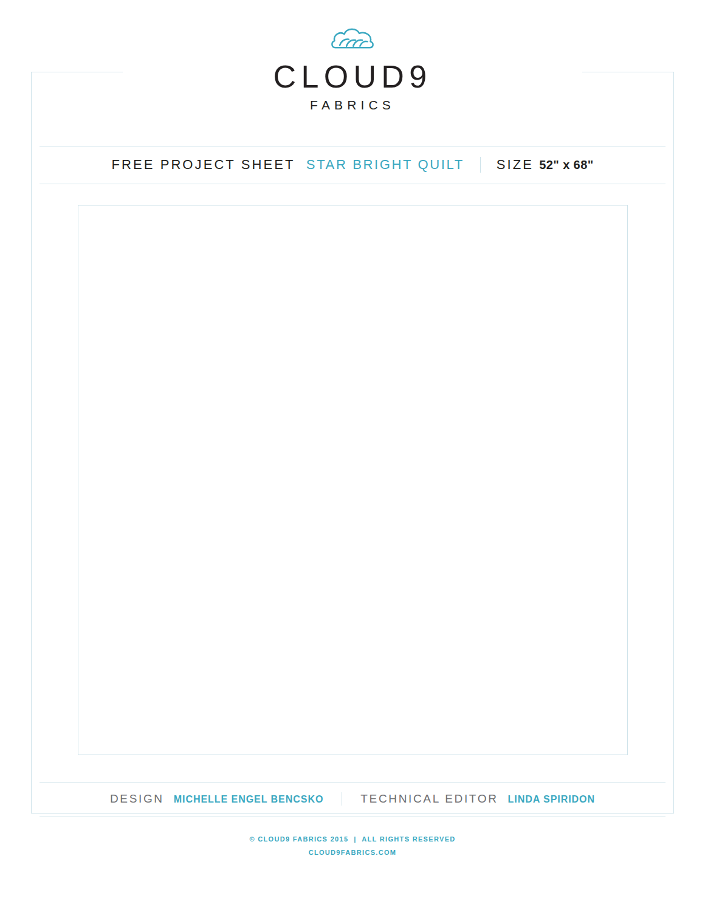CLOUD9
FABRICS
FREE PROJECT SHEET STAR BRIGHT QUILT
SIZE 52" x 68"
Star Bright Quilt, 52" x 68"
DESIGN MICHELLE ENGEL BENCSKO
TECHNICAL EDITOR LINDA SPIRIDON
© CLOUD9 FABRICS 2015 | ALL RIGHTS RESERVED
CLOUD9FABRICS.COM